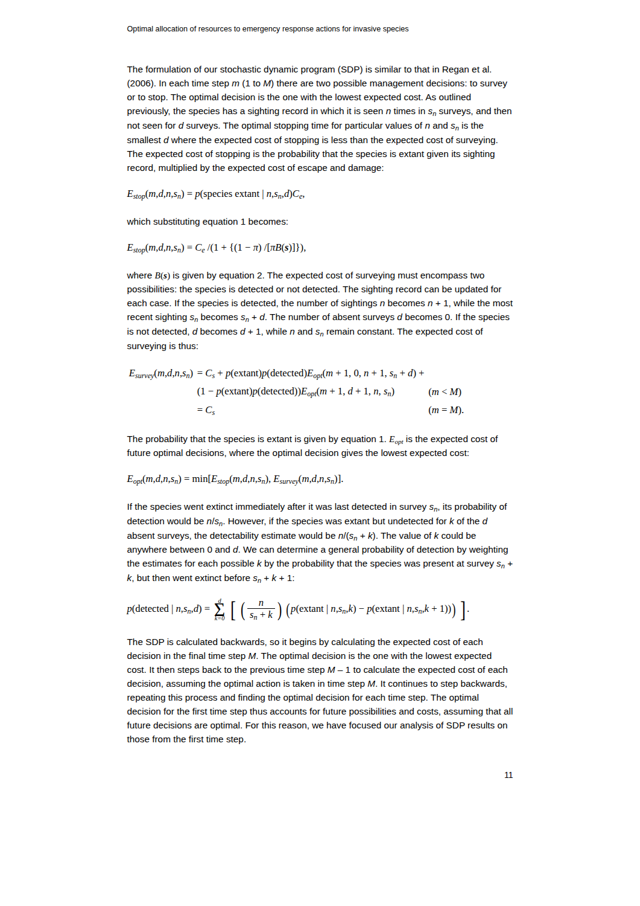Optimal allocation of resources to emergency response actions for invasive species
The formulation of our stochastic dynamic program (SDP) is similar to that in Regan et al. (2006). In each time step m (1 to M) there are two possible management decisions: to survey or to stop. The optimal decision is the one with the lowest expected cost. As outlined previously, the species has a sighting record in which it is seen n times in sn surveys, and then not seen for d surveys. The optimal stopping time for particular values of n and sn is the smallest d where the expected cost of stopping is less than the expected cost of surveying. The expected cost of stopping is the probability that the species is extant given its sighting record, multiplied by the expected cost of escape and damage:
Estop(m, d, n, sn) = p(species extant | n, sn, d) Ce,
which substituting equation 1 becomes:
Estop(m, d, n, sn) = Ce /(1 + {(1 − π) /[πB(s)]}),
where B(s) is given by equation 2. The expected cost of surveying must encompass two possibilities: the species is detected or not detected. The sighting record can be updated for each case. If the species is detected, the number of sightings n becomes n + 1, while the most recent sighting sn becomes sn + d. The number of absent surveys d becomes 0. If the species is not detected, d becomes d + 1, while n and sn remain constant. The expected cost of surveying is thus:
| E survey ( m , d , n , s n ) | = C s + p (extant) p (detected) E opt ( m + 1, 0, n + 1, s n + d ) + | |
| | (1 − p (extant) p (detected)) E opt ( m + 1, d + 1, n , s n ) | ( m < M ) |
| | = C s | ( m = M ). |
The probability that the species is extant is given by equation 1. Eopt is the expected cost of future optimal decisions, where the optimal decision gives the lowest expected cost:
Eopt(m, d, n, sn) = min[Estop(m, d, n, sn), Esurvey(m, d, n, sn)].
If the species went extinct immediately after it was last detected in survey sn, its probability of detection would be n/sn. However, if the species was extant but undetected for k of the d absent surveys, the detectability estimate would be n/(sn + k). The value of k could be anywhere between 0 and d. We can determine a general probability of detection by weighting the estimates for each possible k by the probability that the species was present at survey sn + k, but then went extinct before sn + k + 1:
p(detected | n, sn, d) = dΣk=0 [ (nsn + k) (p(extant | n, sn, k) − p(extant | n, sn, k + 1))) ].
The SDP is calculated backwards, so it begins by calculating the expected cost of each decision in the final time step M. The optimal decision is the one with the lowest expected cost. It then steps back to the previous time step M – 1 to calculate the expected cost of each decision, assuming the optimal action is taken in time step M. It continues to step backwards, repeating this process and finding the optimal decision for each time step. The optimal decision for the first time step thus accounts for future possibilities and costs, assuming that all future decisions are optimal. For this reason, we have focused our analysis of SDP results on those from the first time step.
11